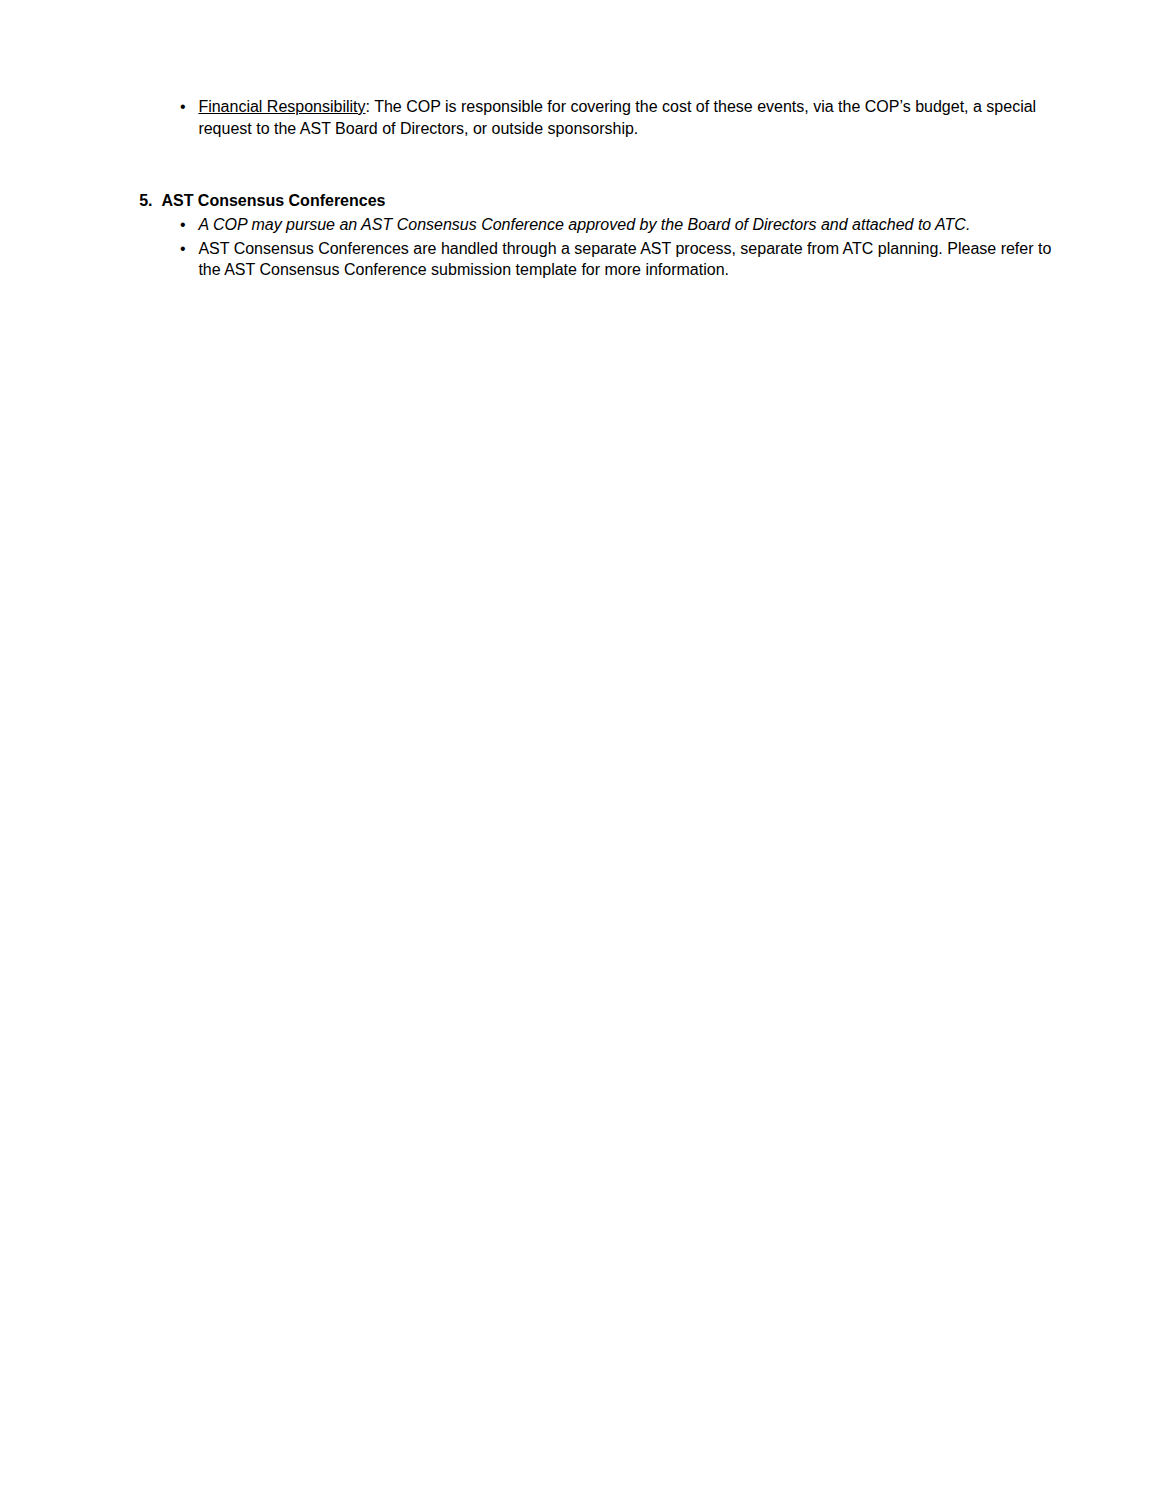Financial Responsibility: The COP is responsible for covering the cost of these events, via the COP’s budget, a special request to the AST Board of Directors, or outside sponsorship.
5. AST Consensus Conferences
A COP may pursue an AST Consensus Conference approved by the Board of Directors and attached to ATC.
AST Consensus Conferences are handled through a separate AST process, separate from ATC planning. Please refer to the AST Consensus Conference submission template for more information.